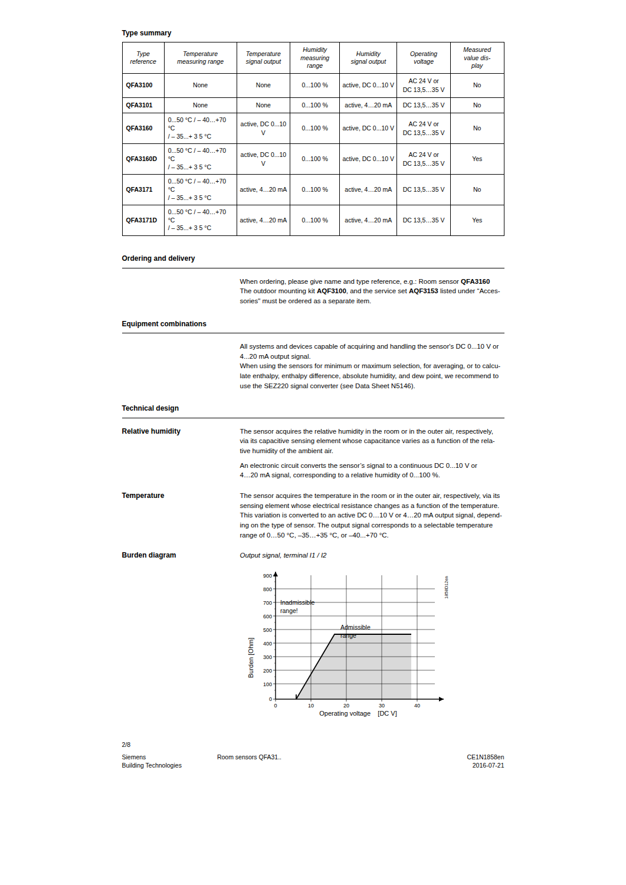Type summary
| Type reference | Temperature measuring range | Temperature signal output | Humidity measuring range | Humidity signal output | Operating voltage | Measured value dis- play |
| --- | --- | --- | --- | --- | --- | --- |
| QFA3100 | None | None | 0...100 % | active, DC 0...10 V | AC 24 V or DC 13,5…35 V | No |
| QFA3101 | None | None | 0...100 % | active, 4…20 mA | DC 13,5…35 V | No |
| QFA3160 | 0...50 °C / – 40…+70 °C / – 35...+ 3 5 °C | active, DC 0...10 V | 0...100 % | active, DC 0...10 V | AC 24 V or DC 13,5…35 V | No |
| QFA3160D | 0...50 °C / – 40…+70 °C / – 35...+ 3 5 °C | active, DC 0...10 V | 0...100 % | active, DC 0...10 V | AC 24 V or DC 13,5…35 V | Yes |
| QFA3171 | 0...50 °C / – 40…+70 °C / – 35...+ 3 5 °C | active, 4…20 mA | 0...100 % | active, 4…20 mA | DC 13,5…35 V | No |
| QFA3171D | 0...50 °C / – 40…+70 °C / – 35...+ 3 5 °C | active, 4…20 mA | 0...100 % | active, 4…20 mA | DC 13,5…35 V | Yes |
Ordering and delivery
When ordering, please give name and type reference, e.g.: Room sensor QFA3160
The outdoor mounting kit AQF3100, and the service set AQF3153 listed under “Acces-
sories" must be ordered as a separate item.
Equipment combinations
All systems and devices capable of acquiring and handling the sensor's DC 0...10 V or
4...20 mA output signal.
When using the sensors for minimum or maximum selection, for averaging, or to calcu-
late enthalpy, enthalpy difference, absolute humidity, and dew point, we recommend to
use the SEZ220 signal converter (see Data Sheet N5146).
Technical design
Relative humidity
The sensor acquires the relative humidity in the room or in the outer air, respectively,
via its capacitive sensing element whose capacitance varies as a function of the rela-
tive humidity of the ambient air.
An electronic circuit converts the sensor’s signal to a continuous DC 0...10 V or
4…20 mA signal, corresponding to a relative humidity of 0...100 %.
Temperature
The sensor acquires the temperature in the room or in the outer air, respectively, via its
sensing element whose electrical resistance changes as a function of the temperature.
This variation is converted to an active DC 0…10 V or 4…20 mA output signal, depend-
ing on the type of sensor. The output signal corresponds to a selectable temperature
range of 0…50 °C, –35…+35 °C, or –40...+70 °C.
Burden diagram
Output signal, terminal I1 / I2
900 800 700 600 500 400 300 200 100 0 0 10 20 30 40 Burden [Ohm] Operating voltage [DC V] Inadmissible range! Admissible range 1858D12en
2/8
Siemens
Building Technologies
Room sensors QFA31..
CE1N1858en
2016-07-21